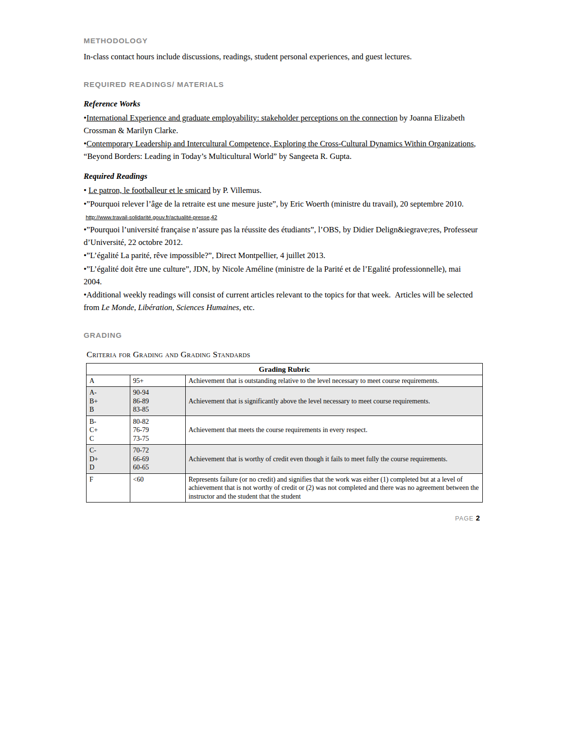Methodology
In-class contact hours include discussions, readings, student personal experiences, and guest lectures.
Required Readings/ Materials
Reference Works
•International Experience and graduate employability: stakeholder perceptions on the connection by Joanna Elizabeth Crossman & Marilyn Clarke.
•Contemporary Leadership and Intercultural Competence, Exploring the Cross-Cultural Dynamics Within Organizations, “Beyond Borders: Leading in Today’s Multicultural World” by Sangeeta R. Gupta.
Required Readings
• Le patron, le footballeur et le smicard by P. Villemus.
•”Pourquoi relever l’âge de la retraite est une mesure juste”, by Eric Woerth (ministre du travail), 20 septembre 2010. http://www.travail-solidarité.gouv.fr/actualité-presse,42
•”Pourquoi l’université française n’assure pas la réussite des étudiants”, l’OBS, by Didier Delign&iegrave;res, Professeur d’Université, 22 octobre 2012.
•”L’égalité La parité, rêve impossible?”, Direct Montpellier, 4 juillet 2013.
•”L’égalité doit être une culture”, JDN, by Nicole Améline (ministre de la Parité et de l’Egalité professionnelle), mai 2004.
•Additional weekly readings will consist of current articles relevant to the topics for that week. Articles will be selected from Le Monde, Libération, Sciences Humaines, etc.
Grading
Criteria for Grading and Grading Standards
| Grading Rubric |
| --- |
| A | 95+ | Achievement that is outstanding relative to the level necessary to meet course requirements. |
| A- B+ B | 90-94 86-89 83-85 | Achievement that is significantly above the level necessary to meet course requirements. |
| B- C+ C | 80-82 76-79 73-75 | Achievement that meets the course requirements in every respect. |
| C- D+ D | 70-72 66-69 60-65 | Achievement that is worthy of credit even though it fails to meet fully the course requirements. |
| F | <60 | Represents failure (or no credit) and signifies that the work was either (1) completed but at a level of achievement that is not worthy of credit or (2) was not completed and there was no agreement between the instructor and the student that the student |
PAGE 2